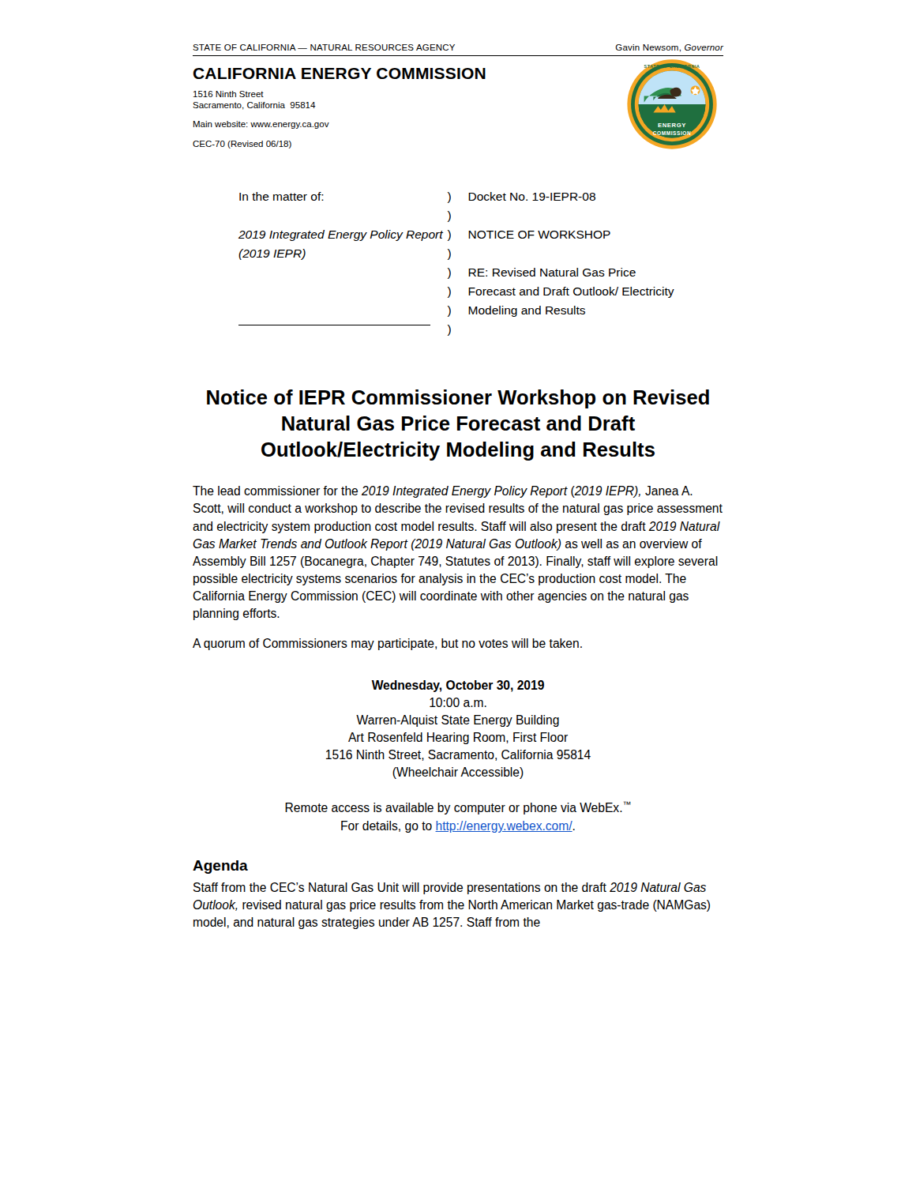State of California — Natural Resources Agency
Gavin Newsom, Governor
CALIFORNIA ENERGY COMMISSION
1516 Ninth Street
Sacramento, California 95814
Main website: www.energy.ca.gov
CEC-70 (Revised 06/18)
ENERGY COMMISSION STATE OF CALIFORNIA
In the matter of:
2019 Integrated Energy Policy Report
(2019 IEPR)
)
)
)
)
)
)
)
)
Docket No. 19-IEPR-08
NOTICE OF WORKSHOP
RE: Revised Natural Gas Price
Forecast and Draft Outlook/ Electricity
Modeling and Results
Notice of IEPR Commissioner Workshop on Revised Natural Gas Price Forecast and Draft Outlook/Electricity Modeling and Results
The lead commissioner for the 2019 Integrated Energy Policy Report (2019 IEPR), Janea A. Scott, will conduct a workshop to describe the revised results of the natural gas price assessment and electricity system production cost model results. Staff will also present the draft 2019 Natural Gas Market Trends and Outlook Report (2019 Natural Gas Outlook) as well as an overview of Assembly Bill 1257 (Bocanegra, Chapter 749, Statutes of 2013). Finally, staff will explore several possible electricity systems scenarios for analysis in the CEC’s production cost model. The California Energy Commission (CEC) will coordinate with other agencies on the natural gas planning efforts.
A quorum of Commissioners may participate, but no votes will be taken.
Wednesday, October 30, 2019
10:00 a.m.
Warren-Alquist State Energy Building
Art Rosenfeld Hearing Room, First Floor
1516 Ninth Street, Sacramento, California 95814
(Wheelchair Accessible)
Remote access is available by computer or phone via WebEx.™
For details, go to http://energy.webex.com/.
Agenda
Staff from the CEC’s Natural Gas Unit will provide presentations on the draft 2019 Natural Gas Outlook, revised natural gas price results from the North American Market gas-trade (NAMGas) model, and natural gas strategies under AB 1257. Staff from the